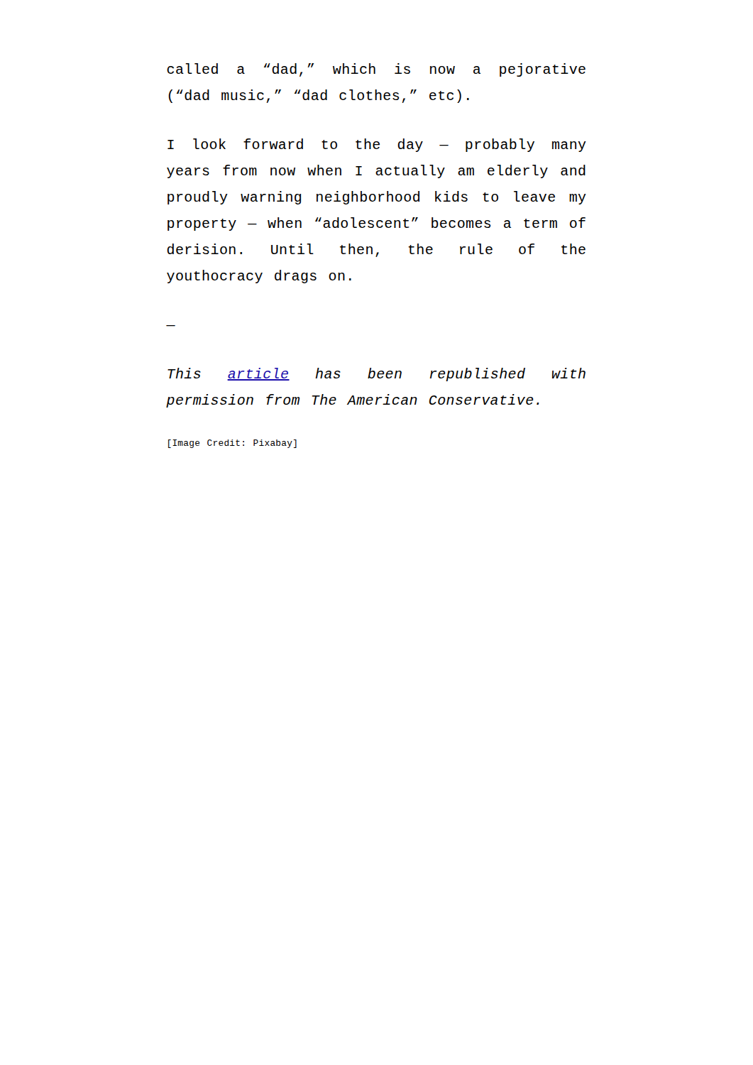called a “dad,” which is now a pejorative (“dad music,” “dad clothes,” etc).
I look forward to the day — probably many years from now when I actually am elderly and proudly warning neighborhood kids to leave my property — when “adolescent” becomes a term of derision. Until then, the rule of the youthocracy drags on.
—
This article has been republished with permission from The American Conservative.
[Image Credit: Pixabay]